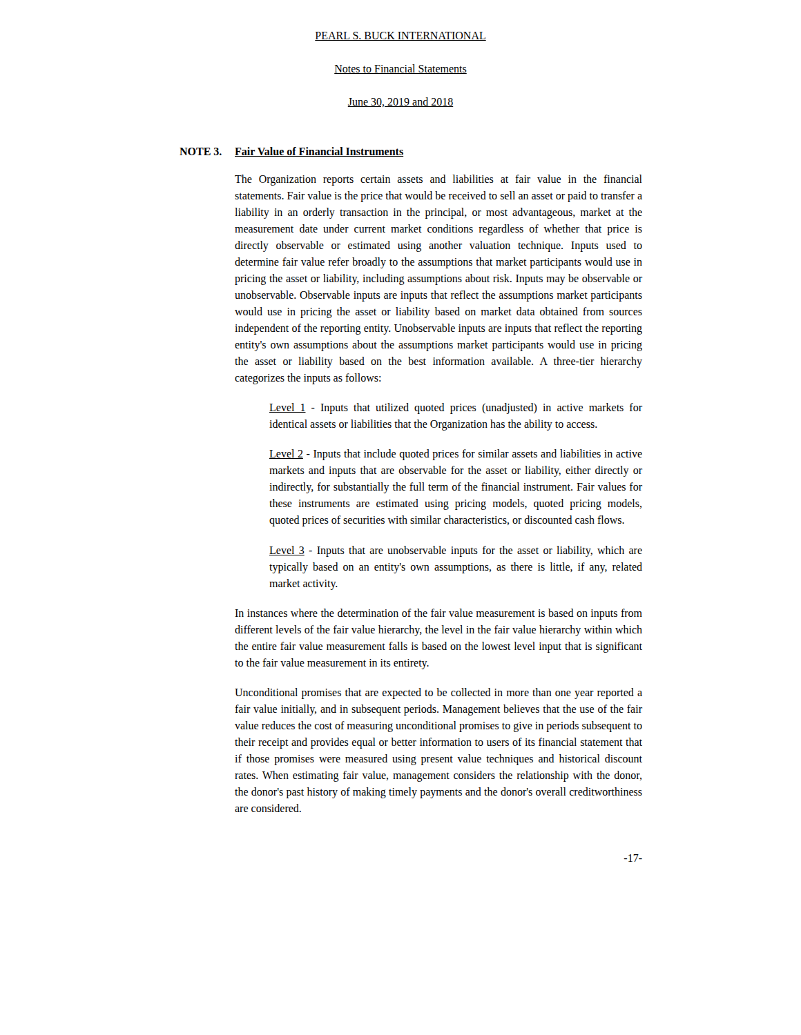PEARL S. BUCK INTERNATIONAL
Notes to Financial Statements
June 30, 2019 and 2018
NOTE 3.
Fair Value of Financial Instruments
The Organization reports certain assets and liabilities at fair value in the financial statements. Fair value is the price that would be received to sell an asset or paid to transfer a liability in an orderly transaction in the principal, or most advantageous, market at the measurement date under current market conditions regardless of whether that price is directly observable or estimated using another valuation technique. Inputs used to determine fair value refer broadly to the assumptions that market participants would use in pricing the asset or liability, including assumptions about risk. Inputs may be observable or unobservable. Observable inputs are inputs that reflect the assumptions market participants would use in pricing the asset or liability based on market data obtained from sources independent of the reporting entity. Unobservable inputs are inputs that reflect the reporting entity's own assumptions about the assumptions market participants would use in pricing the asset or liability based on the best information available. A three-tier hierarchy categorizes the inputs as follows:
Level 1 - Inputs that utilized quoted prices (unadjusted) in active markets for identical assets or liabilities that the Organization has the ability to access.
Level 2 - Inputs that include quoted prices for similar assets and liabilities in active markets and inputs that are observable for the asset or liability, either directly or indirectly, for substantially the full term of the financial instrument. Fair values for these instruments are estimated using pricing models, quoted pricing models, quoted prices of securities with similar characteristics, or discounted cash flows.
Level 3 - Inputs that are unobservable inputs for the asset or liability, which are typically based on an entity's own assumptions, as there is little, if any, related market activity.
In instances where the determination of the fair value measurement is based on inputs from different levels of the fair value hierarchy, the level in the fair value hierarchy within which the entire fair value measurement falls is based on the lowest level input that is significant to the fair value measurement in its entirety.
Unconditional promises that are expected to be collected in more than one year reported a fair value initially, and in subsequent periods. Management believes that the use of the fair value reduces the cost of measuring unconditional promises to give in periods subsequent to their receipt and provides equal or better information to users of its financial statement that if those promises were measured using present value techniques and historical discount rates. When estimating fair value, management considers the relationship with the donor, the donor's past history of making timely payments and the donor's overall creditworthiness are considered.
-17-